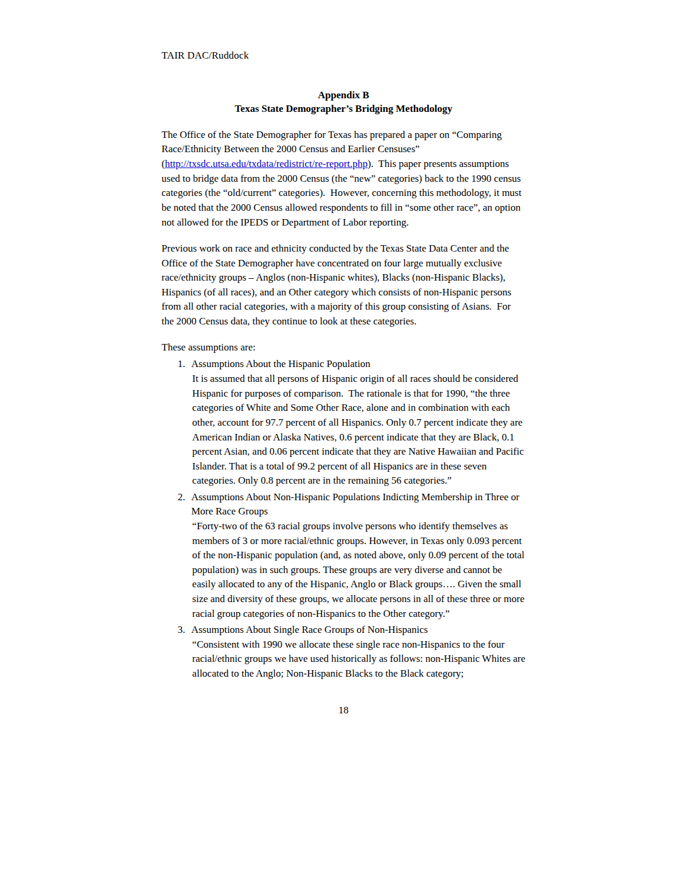TAIR DAC/Ruddock
Appendix BTexas State Demographer’s Bridging Methodology
The Office of the State Demographer for Texas has prepared a paper on “Comparing Race/Ethnicity Between the 2000 Census and Earlier Censuses” (http://txsdc.utsa.edu/txdata/redistrict/re-report.php). This paper presents assumptions used to bridge data from the 2000 Census (the “new” categories) back to the 1990 census categories (the “old/current” categories). However, concerning this methodology, it must be noted that the 2000 Census allowed respondents to fill in “some other race”, an option not allowed for the IPEDS or Department of Labor reporting.
Previous work on race and ethnicity conducted by the Texas State Data Center and the Office of the State Demographer have concentrated on four large mutually exclusive race/ethnicity groups – Anglos (non-Hispanic whites), Blacks (non-Hispanic Blacks), Hispanics (of all races), and an Other category which consists of non-Hispanic persons from all other racial categories, with a majority of this group consisting of Asians. For the 2000 Census data, they continue to look at these categories.
These assumptions are:
Assumptions About the Hispanic Population
It is assumed that all persons of Hispanic origin of all races should be considered Hispanic for purposes of comparison. The rationale is that for 1990, “the three categories of White and Some Other Race, alone and in combination with each other, account for 97.7 percent of all Hispanics. Only 0.7 percent indicate they are American Indian or Alaska Natives, 0.6 percent indicate that they are Black, 0.1 percent Asian, and 0.06 percent indicate that they are Native Hawaiian and Pacific Islander. That is a total of 99.2 percent of all Hispanics are in these seven categories. Only 0.8 percent are in the remaining 56 categories.”
Assumptions About Non-Hispanic Populations Indicting Membership in Three or More Race Groups
“Forty-two of the 63 racial groups involve persons who identify themselves as members of 3 or more racial/ethnic groups. However, in Texas only 0.093 percent of the non-Hispanic population (and, as noted above, only 0.09 percent of the total population) was in such groups. These groups are very diverse and cannot be easily allocated to any of the Hispanic, Anglo or Black groups…. Given the small size and diversity of these groups, we allocate persons in all of these three or more racial group categories of non-Hispanics to the Other category.”
Assumptions About Single Race Groups of Non-Hispanics
“Consistent with 1990 we allocate these single race non-Hispanics to the four racial/ethnic groups we have used historically as follows: non-Hispanic Whites are allocated to the Anglo; Non-Hispanic Blacks to the Black category;
18